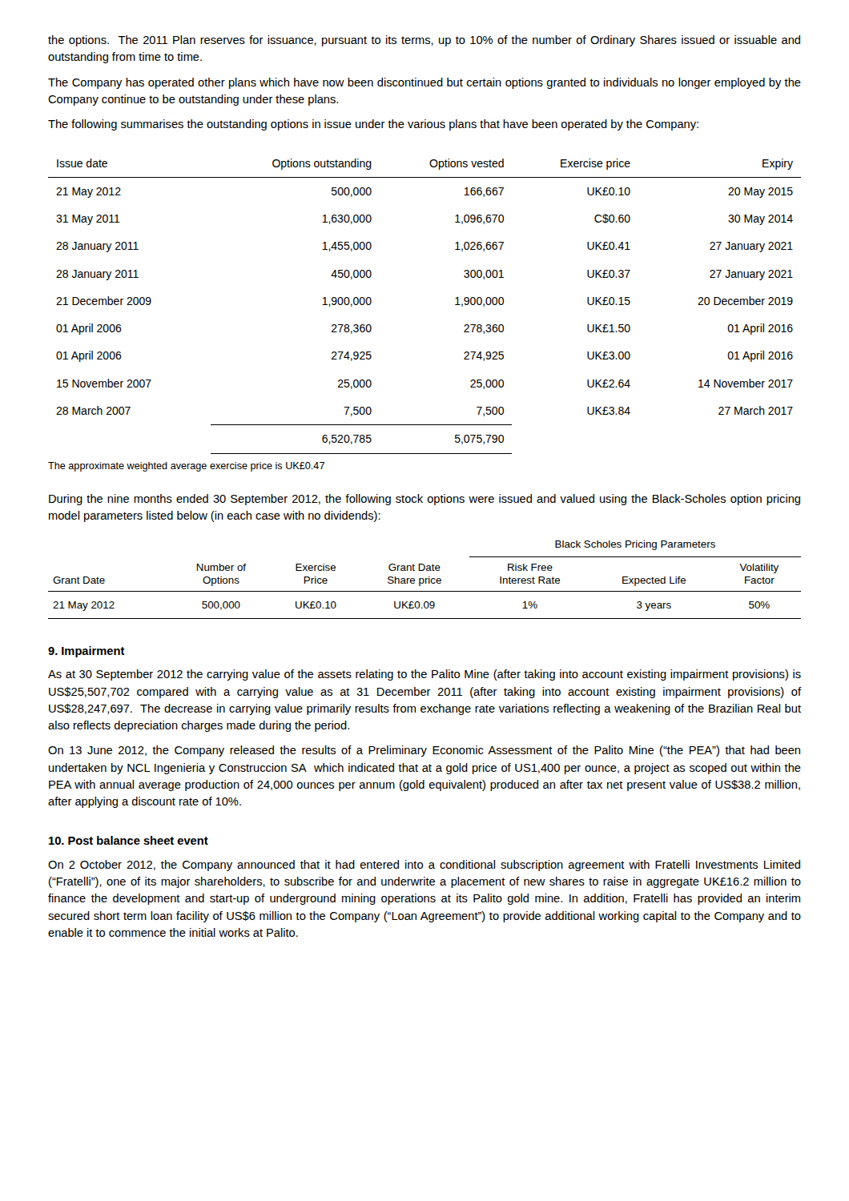the options. The 2011 Plan reserves for issuance, pursuant to its terms, up to 10% of the number of Ordinary Shares issued or issuable and outstanding from time to time.
The Company has operated other plans which have now been discontinued but certain options granted to individuals no longer employed by the Company continue to be outstanding under these plans.
The following summarises the outstanding options in issue under the various plans that have been operated by the Company:
| Issue date | Options outstanding | Options vested | Exercise price | Expiry |
| --- | --- | --- | --- | --- |
| 21 May 2012 | 500,000 | 166,667 | UK£0.10 | 20 May 2015 |
| 31 May 2011 | 1,630,000 | 1,096,670 | C$0.60 | 30 May 2014 |
| 28 January 2011 | 1,455,000 | 1,026,667 | UK£0.41 | 27 January 2021 |
| 28 January 2011 | 450,000 | 300,001 | UK£0.37 | 27 January 2021 |
| 21 December 2009 | 1,900,000 | 1,900,000 | UK£0.15 | 20 December 2019 |
| 01 April 2006 | 278,360 | 278,360 | UK£1.50 | 01 April 2016 |
| 01 April 2006 | 274,925 | 274,925 | UK£3.00 | 01 April 2016 |
| 15 November 2007 | 25,000 | 25,000 | UK£2.64 | 14 November 2017 |
| 28 March 2007 | 7,500 | 7,500 | UK£3.84 | 27 March 2017 |
| | 6,520,785 | 5,075,790 | | |
The approximate weighted average exercise price is UK£0.47
During the nine months ended 30 September 2012, the following stock options were issued and valued using the Black-Scholes option pricing model parameters listed below (in each case with no dividends):
| | | | | Black Scholes Pricing Parameters |
| --- | --- | --- | --- | --- |
| Grant Date | Number of Options | Exercise Price | Grant Date Share price | Risk Free Interest Rate | Expected Life | Volatility Factor |
| 21 May 2012 | 500,000 | UK£0.10 | UK£0.09 | 1% | 3 years | 50% |
9. Impairment
As at 30 September 2012 the carrying value of the assets relating to the Palito Mine (after taking into account existing impairment provisions) is US$25,507,702 compared with a carrying value as at 31 December 2011 (after taking into account existing impairment provisions) of US$28,247,697. The decrease in carrying value primarily results from exchange rate variations reflecting a weakening of the Brazilian Real but also reflects depreciation charges made during the period.
On 13 June 2012, the Company released the results of a Preliminary Economic Assessment of the Palito Mine (“the PEA”) that had been undertaken by NCL Ingenieria y Construccion SA which indicated that at a gold price of US1,400 per ounce, a project as scoped out within the PEA with annual average production of 24,000 ounces per annum (gold equivalent) produced an after tax net present value of US$38.2 million, after applying a discount rate of 10%.
10. Post balance sheet event
On 2 October 2012, the Company announced that it had entered into a conditional subscription agreement with Fratelli Investments Limited (“Fratelli”), one of its major shareholders, to subscribe for and underwrite a placement of new shares to raise in aggregate UK£16.2 million to finance the development and start-up of underground mining operations at its Palito gold mine. In addition, Fratelli has provided an interim secured short term loan facility of US$6 million to the Company (“Loan Agreement”) to provide additional working capital to the Company and to enable it to commence the initial works at Palito.